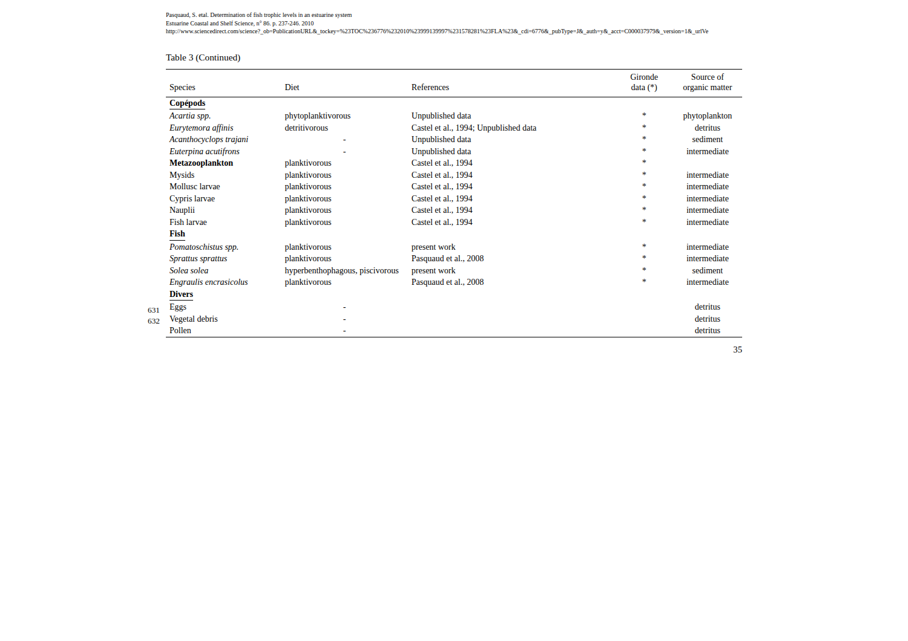Pasquaud, S. etal. Determination of fish trophic levels in an estuarine system
Estuarine Coastal and Shelf Science, n° 86. p. 237-246. 2010
http://www.sciencedirect.com/science?_ob=PublicationURL&_tockey=%23TOC%236776%232010%23999139997%231578281%23FLA%23&_cdi=6776&_pubType=J&_auth=y&_acct=C000037979&_version=1&_urlVe
Table 3 (Continued)
| Species | Diet | References | Gironde data (*) | Source of organic matter |
| --- | --- | --- | --- | --- |
| Copépods | | | | |
| Acartia spp. | phytoplanktivorous | Unpublished data | * | phytoplankton |
| Eurytemora affinis | detritivorous | Castel et al., 1994; Unpublished data | * | detritus |
| Acanthocyclops trajani | - | Unpublished data | * | sediment |
| Euterpina acutifrons | - | Unpublished data | * | intermediate |
| Metazooplankton | planktivorous | Castel et al., 1994 | * | |
| Mysids | planktivorous | Castel et al., 1994 | * | intermediate |
| Mollusc larvae | planktivorous | Castel et al., 1994 | * | intermediate |
| Cypris larvae | planktivorous | Castel et al., 1994 | * | intermediate |
| Nauplii | planktivorous | Castel et al., 1994 | * | intermediate |
| Fish larvae | planktivorous | Castel et al., 1994 | * | intermediate |
| Fish | | | | |
| Pomatoschistus spp. | planktivorous | present work | * | intermediate |
| Sprattus sprattus | planktivorous | Pasquaud et al., 2008 | * | intermediate |
| Solea solea | hyperbenthophagous, piscivorous | present work | * | sediment |
| Engraulis encrasicolus | planktivorous | Pasquaud et al., 2008 | * | intermediate |
| Divers | | | | |
| Eggs | - | | | detritus |
| Vegetal debris | - | | | detritus |
| Pollen | - | | | detritus |
631
632
35